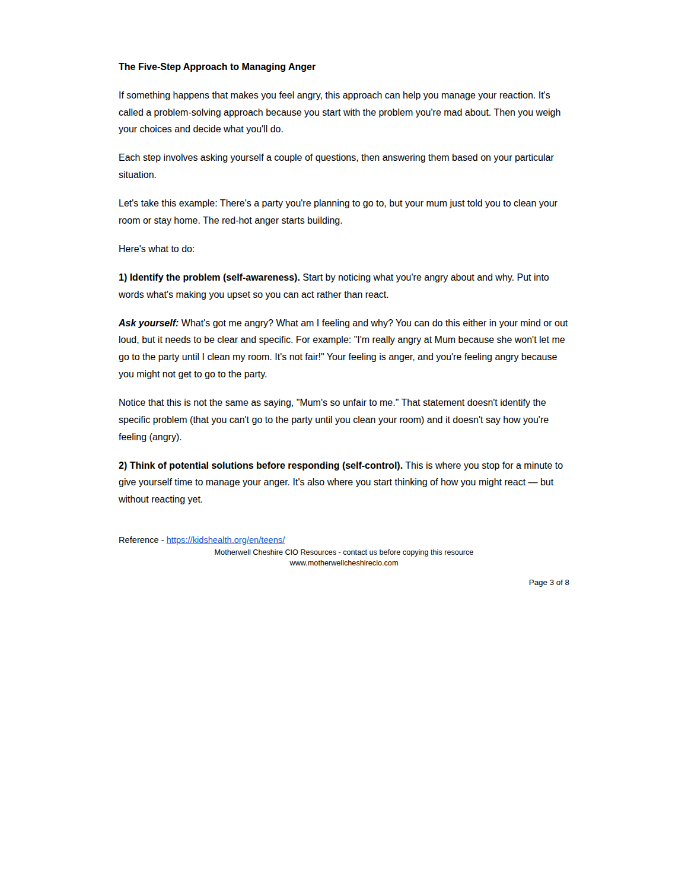The Five-Step Approach to Managing Anger
If something happens that makes you feel angry, this approach can help you manage your reaction. It's called a problem-solving approach because you start with the problem you're mad about. Then you weigh your choices and decide what you'll do.
Each step involves asking yourself a couple of questions, then answering them based on your particular situation.
Let's take this example: There's a party you're planning to go to, but your mum just told you to clean your room or stay home. The red-hot anger starts building.
Here's what to do:
1) Identify the problem (self-awareness). Start by noticing what you're angry about and why. Put into words what's making you upset so you can act rather than react.
Ask yourself: What's got me angry? What am I feeling and why? You can do this either in your mind or out loud, but it needs to be clear and specific. For example: "I'm really angry at Mum because she won't let me go to the party until I clean my room. It's not fair!" Your feeling is anger, and you're feeling angry because you might not get to go to the party.
Notice that this is not the same as saying, "Mum's so unfair to me." That statement doesn't identify the specific problem (that you can't go to the party until you clean your room) and it doesn't say how you're feeling (angry).
2) Think of potential solutions before responding (self-control). This is where you stop for a minute to give yourself time to manage your anger. It's also where you start thinking of how you might react — but without reacting yet.
Reference - https://kidshealth.org/en/teens/
Motherwell Cheshire CIO Resources - contact us before copying this resource
www.motherwellcheshirecio.com
Page 3 of 8